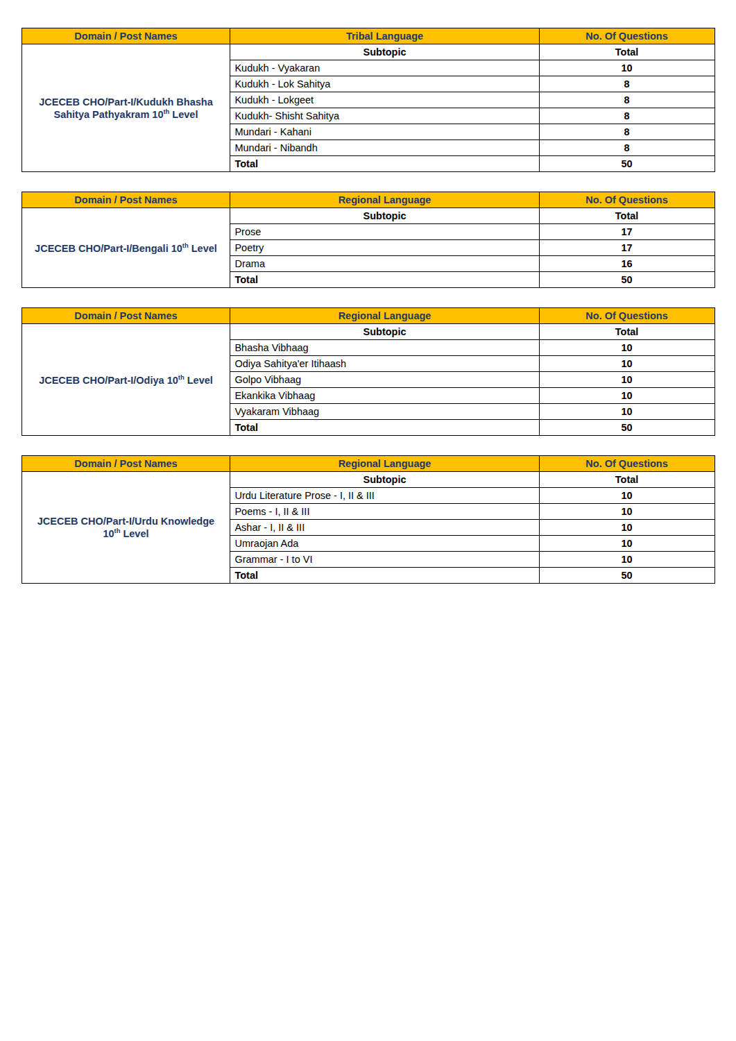| Domain / Post Names | Tribal Language | No. Of Questions |
| --- | --- | --- |
| JCECEB CHO/Part-I/Kudukh Bhasha Sahitya Pathyakram 10 th Level | Subtopic | Total |
| Kudukh - Vyakaran | 10 |
| Kudukh - Lok Sahitya | 8 |
| Kudukh - Lokgeet | 8 |
| Kudukh- Shisht Sahitya | 8 |
| Mundari - Kahani | 8 |
| Mundari - Nibandh | 8 |
| Total | 50 |
| Domain / Post Names | Regional Language | No. Of Questions |
| --- | --- | --- |
| JCECEB CHO/Part-I/Bengali 10 th Level | Subtopic | Total |
| Prose | 17 |
| Poetry | 17 |
| Drama | 16 |
| Total | 50 |
| Domain / Post Names | Regional Language | No. Of Questions |
| --- | --- | --- |
| JCECEB CHO/Part-I/Odiya 10 th Level | Subtopic | Total |
| Bhasha Vibhaag | 10 |
| Odiya Sahitya'er Itihaash | 10 |
| Golpo Vibhaag | 10 |
| Ekankika Vibhaag | 10 |
| Vyakaram Vibhaag | 10 |
| Total | 50 |
| Domain / Post Names | Regional Language | No. Of Questions |
| --- | --- | --- |
| JCECEB CHO/Part-I/Urdu Knowledge 10 th Level | Subtopic | Total |
| Urdu Literature Prose - I, II & III | 10 |
| Poems - I, II & III | 10 |
| Ashar - I, II & III | 10 |
| Umraojan Ada | 10 |
| Grammar - I to VI | 10 |
| Total | 50 |